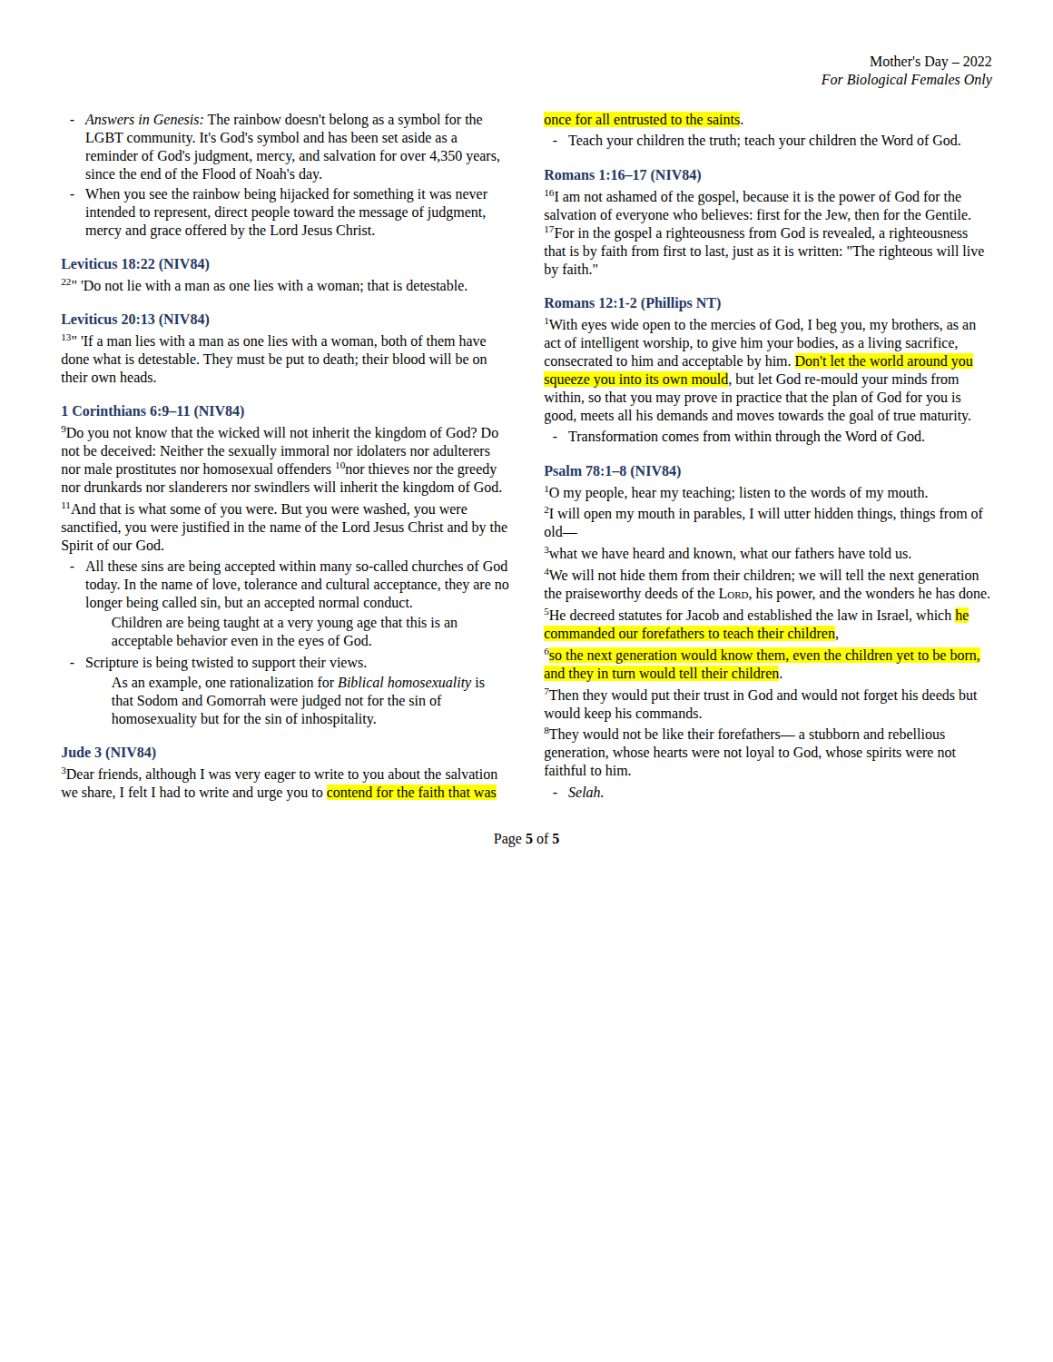Mother's Day – 2022
For Biological Females Only
Answers in Genesis: The rainbow doesn't belong as a symbol for the LGBT community. It's God's symbol and has been set aside as a reminder of God's judgment, mercy, and salvation for over 4,350 years, since the end of the Flood of Noah's day.
When you see the rainbow being hijacked for something it was never intended to represent, direct people toward the message of judgment, mercy and grace offered by the Lord Jesus Christ.
Leviticus 18:22 (NIV84)
22" 'Do not lie with a man as one lies with a woman; that is detestable.
Leviticus 20:13 (NIV84)
13" 'If a man lies with a man as one lies with a woman, both of them have done what is detestable. They must be put to death; their blood will be on their own heads.
1 Corinthians 6:9–11 (NIV84)
9Do you not know that the wicked will not inherit the kingdom of God? Do not be deceived: Neither the sexually immoral nor idolaters nor adulterers nor male prostitutes nor homosexual offenders 10nor thieves nor the greedy nor drunkards nor slanderers nor swindlers will inherit the kingdom of God.
11And that is what some of you were. But you were washed, you were sanctified, you were justified in the name of the Lord Jesus Christ and by the Spirit of our God.
All these sins are being accepted within many so-called churches of God today. In the name of love, tolerance and cultural acceptance, they are no longer being called sin, but an accepted normal conduct.
Children are being taught at a very young age that this is an acceptable behavior even in the eyes of God.
Scripture is being twisted to support their views.
As an example, one rationalization for Biblical homosexuality is that Sodom and Gomorrah were judged not for the sin of homosexuality but for the sin of inhospitality.
Jude 3 (NIV84)
3Dear friends, although I was very eager to write to you about the salvation we share, I felt I had to write and urge you to contend for the faith that was once for all entrusted to the saints.
Teach your children the truth; teach your children the Word of God.
Romans 1:16–17 (NIV84)
16I am not ashamed of the gospel, because it is the power of God for the salvation of everyone who believes: first for the Jew, then for the Gentile. 17For in the gospel a righteousness from God is revealed, a righteousness that is by faith from first to last, just as it is written: "The righteous will live by faith."
Romans 12:1-2 (Phillips NT)
1With eyes wide open to the mercies of God, I beg you, my brothers, as an act of intelligent worship, to give him your bodies, as a living sacrifice, consecrated to him and acceptable by him. Don't let the world around you squeeze you into its own mould, but let God re-mould your minds from within, so that you may prove in practice that the plan of God for you is good, meets all his demands and moves towards the goal of true maturity.
Transformation comes from within through the Word of God.
Psalm 78:1–8 (NIV84)
1O my people, hear my teaching; listen to the words of my mouth.
2I will open my mouth in parables, I will utter hidden things, things from of old—
3what we have heard and known, what our fathers have told us.
4We will not hide them from their children; we will tell the next generation the praiseworthy deeds of the Lord, his power, and the wonders he has done.
5He decreed statutes for Jacob and established the law in Israel, which he commanded our forefathers to teach their children,
6so the next generation would know them, even the children yet to be born, and they in turn would tell their children.
7Then they would put their trust in God and would not forget his deeds but would keep his commands.
8They would not be like their forefathers— a stubborn and rebellious generation, whose hearts were not loyal to God, whose spirits were not faithful to him.
Selah.
Page 5 of 5